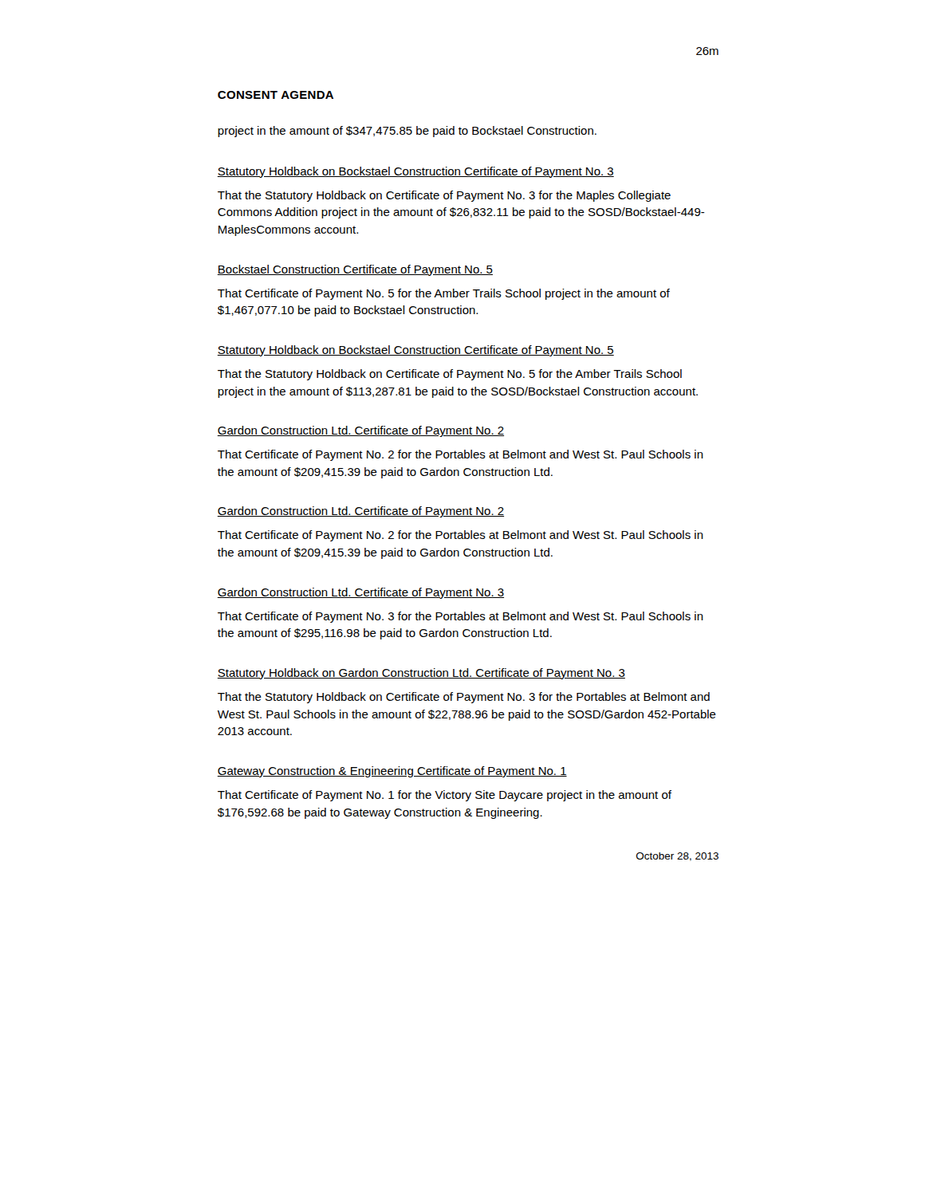26m
CONSENT AGENDA
project in the amount of $347,475.85 be paid to Bockstael Construction.
Statutory Holdback on Bockstael Construction Certificate of Payment No. 3
That the Statutory Holdback on Certificate of Payment No. 3 for the Maples Collegiate Commons Addition project in the amount of $26,832.11 be paid to the SOSD/Bockstael-449-MaplesCommons account.
Bockstael Construction Certificate of Payment No. 5
That Certificate of Payment No. 5 for the Amber Trails School project in the amount of $1,467,077.10 be paid to Bockstael Construction.
Statutory Holdback on Bockstael Construction Certificate of Payment No. 5
That the Statutory Holdback on Certificate of Payment No. 5 for the Amber Trails School project in the amount of $113,287.81 be paid to the SOSD/Bockstael Construction account.
Gardon Construction Ltd. Certificate of Payment No. 2
That Certificate of Payment No. 2 for the Portables at Belmont and West St. Paul Schools in the amount of $209,415.39 be paid to Gardon Construction Ltd.
Gardon Construction Ltd. Certificate of Payment No. 2
That Certificate of Payment No. 2 for the Portables at Belmont and West St. Paul Schools in the amount of $209,415.39 be paid to Gardon Construction Ltd.
Gardon Construction Ltd. Certificate of Payment No. 3
That Certificate of Payment No. 3 for the Portables at Belmont and West St. Paul Schools in the amount of $295,116.98 be paid to Gardon Construction Ltd.
Statutory Holdback on Gardon Construction Ltd. Certificate of Payment No. 3
That the Statutory Holdback on Certificate of Payment No. 3 for the Portables at Belmont and West St. Paul Schools in the amount of $22,788.96 be paid to the SOSD/Gardon 452-Portable 2013 account.
Gateway Construction & Engineering Certificate of Payment No. 1
That Certificate of Payment No. 1 for the Victory Site Daycare project in the amount of $176,592.68 be paid to Gateway Construction & Engineering.
October 28, 2013